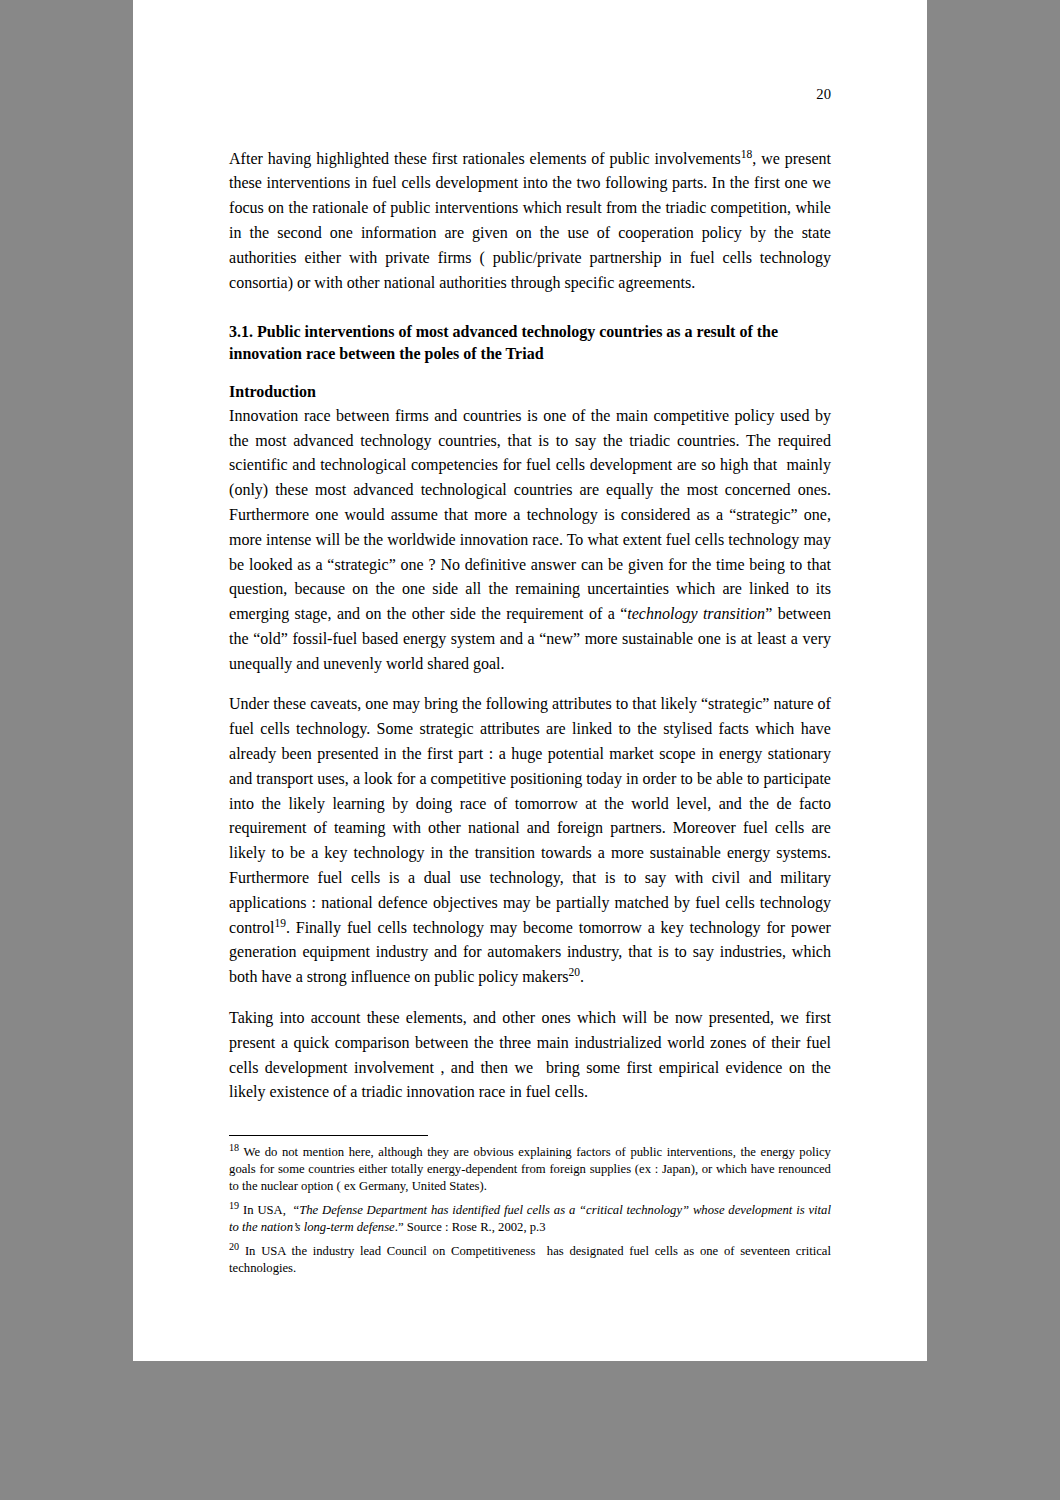20
After having highlighted these first rationales elements of public involvements18, we present these interventions in fuel cells development into the two following parts. In the first one we focus on the rationale of public interventions which result from the triadic competition, while in the second one information are given on the use of cooperation policy by the state authorities either with private firms ( public/private partnership in fuel cells technology consortia) or with other national authorities through specific agreements.
3.1. Public interventions of most advanced technology countries as a result of the innovation race between the poles of the Triad
Introduction
Innovation race between firms and countries is one of the main competitive policy used by the most advanced technology countries, that is to say the triadic countries. The required scientific and technological competencies for fuel cells development are so high that mainly (only) these most advanced technological countries are equally the most concerned ones. Furthermore one would assume that more a technology is considered as a “strategic” one, more intense will be the worldwide innovation race. To what extent fuel cells technology may be looked as a “strategic” one ? No definitive answer can be given for the time being to that question, because on the one side all the remaining uncertainties which are linked to its emerging stage, and on the other side the requirement of a “technology transition” between the “old” fossil-fuel based energy system and a “new” more sustainable one is at least a very unequally and unevenly world shared goal.
Under these caveats, one may bring the following attributes to that likely “strategic” nature of fuel cells technology. Some strategic attributes are linked to the stylised facts which have already been presented in the first part : a huge potential market scope in energy stationary and transport uses, a look for a competitive positioning today in order to be able to participate into the likely learning by doing race of tomorrow at the world level, and the de facto requirement of teaming with other national and foreign partners. Moreover fuel cells are likely to be a key technology in the transition towards a more sustainable energy systems. Furthermore fuel cells is a dual use technology, that is to say with civil and military applications : national defence objectives may be partially matched by fuel cells technology control19. Finally fuel cells technology may become tomorrow a key technology for power generation equipment industry and for automakers industry, that is to say industries, which both have a strong influence on public policy makers20.
Taking into account these elements, and other ones which will be now presented, we first present a quick comparison between the three main industrialized world zones of their fuel cells development involvement , and then we bring some first empirical evidence on the likely existence of a triadic innovation race in fuel cells.
18 We do not mention here, although they are obvious explaining factors of public interventions, the energy policy goals for some countries either totally energy-dependent from foreign supplies (ex : Japan), or which have renounced to the nuclear option ( ex Germany, United States).
19 In USA, “The Defense Department has identified fuel cells as a “critical technology” whose development is vital to the nation’s long-term defense.” Source : Rose R., 2002, p.3
20 In USA the industry lead Council on Competitiveness has designated fuel cells as one of seventeen critical technologies.